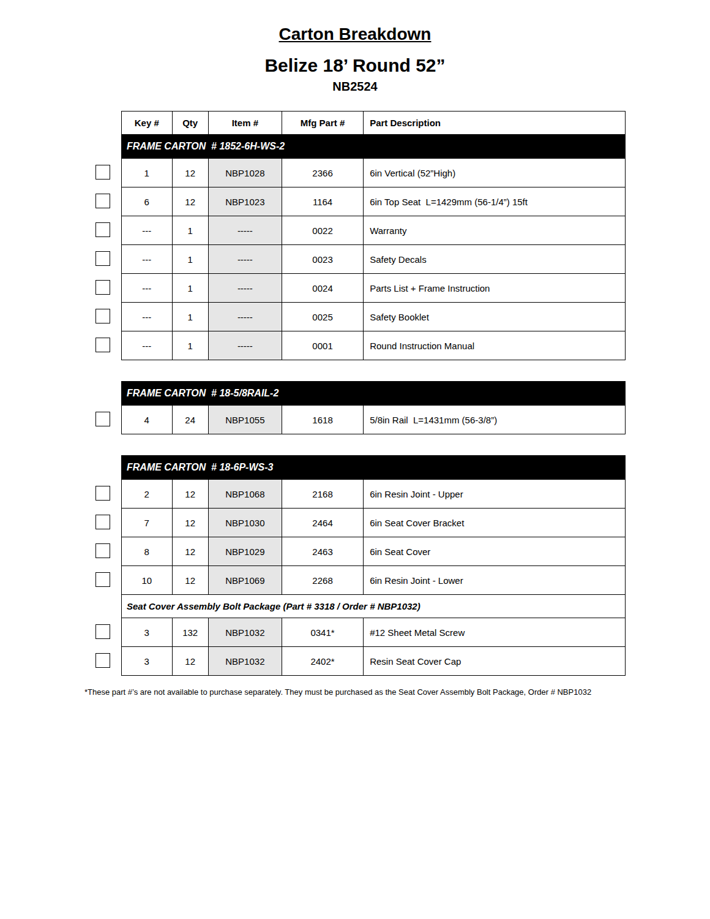Carton Breakdown
Belize 18’ Round 52”
NB2524
| | Key # | Qty | Item # | Mfg Part # | Part Description |
| --- | --- | --- | --- | --- | --- |
| | FRAME CARTON # 1852-6H-WS-2 |
| | 1 | 12 | NBP1028 | 2366 | 6in Vertical (52”High) |
| | 6 | 12 | NBP1023 | 1164 | 6in Top Seat L=1429mm (56-1/4”) 15ft |
| | --- | 1 | ----- | 0022 | Warranty |
| | --- | 1 | ----- | 0023 | Safety Decals |
| | --- | 1 | ----- | 0024 | Parts List + Frame Instruction |
| | --- | 1 | ----- | 0025 | Safety Booklet |
| | --- | 1 | ----- | 0001 | Round Instruction Manual |
| | FRAME CARTON # 18-5/8RAIL-2 |
| | 4 | 24 | NBP1055 | 1618 | 5/8in Rail L=1431mm (56-3/8”) |
| | FRAME CARTON # 18-6P-WS-3 |
| | 2 | 12 | NBP1068 | 2168 | 6in Resin Joint - Upper |
| | 7 | 12 | NBP1030 | 2464 | 6in Seat Cover Bracket |
| | 8 | 12 | NBP1029 | 2463 | 6in Seat Cover |
| | 10 | 12 | NBP1069 | 2268 | 6in Resin Joint - Lower |
| | Seat Cover Assembly Bolt Package (Part # 3318 / Order # NBP1032) |
| | 3 | 132 | NBP1032 | 0341* | #12 Sheet Metal Screw |
| | 3 | 12 | NBP1032 | 2402* | Resin Seat Cover Cap |
*These part #’s are not available to purchase separately. They must be purchased as the Seat Cover Assembly Bolt Package, Order # NBP1032